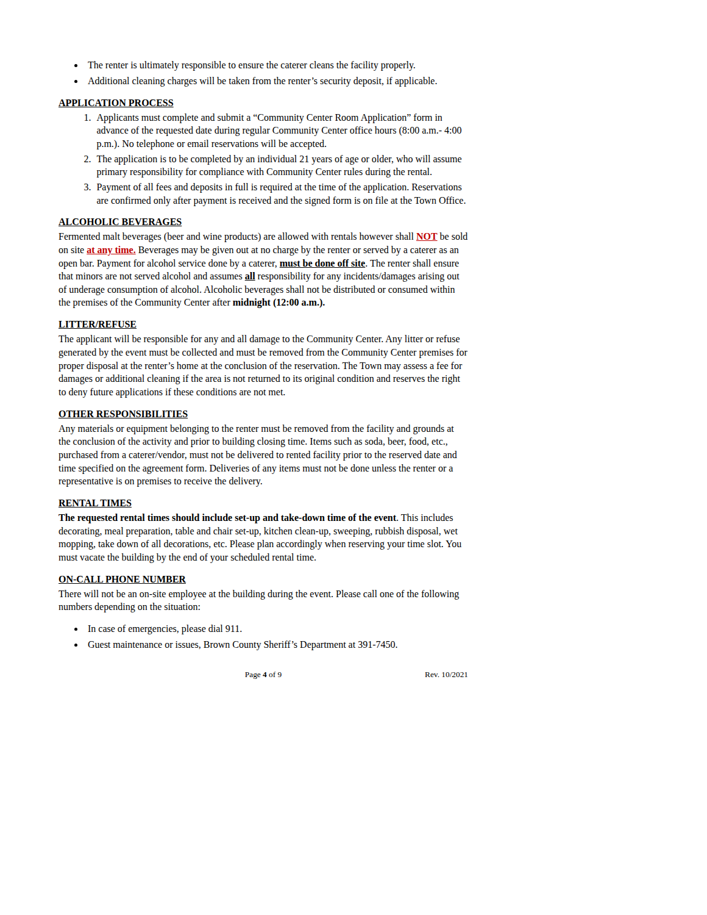The renter is ultimately responsible to ensure the caterer cleans the facility properly.
Additional cleaning charges will be taken from the renter’s security deposit, if applicable.
APPLICATION PROCESS
Applicants must complete and submit a “Community Center Room Application” form in advance of the requested date during regular Community Center office hours (8:00 a.m.- 4:00 p.m.). No telephone or email reservations will be accepted.
The application is to be completed by an individual 21 years of age or older, who will assume primary responsibility for compliance with Community Center rules during the rental.
Payment of all fees and deposits in full is required at the time of the application. Reservations are confirmed only after payment is received and the signed form is on file at the Town Office.
ALCOHOLIC BEVERAGES
Fermented malt beverages (beer and wine products) are allowed with rentals however shall NOT be sold on site at any time. Beverages may be given out at no charge by the renter or served by a caterer as an open bar. Payment for alcohol service done by a caterer, must be done off site. The renter shall ensure that minors are not served alcohol and assumes all responsibility for any incidents/damages arising out of underage consumption of alcohol. Alcoholic beverages shall not be distributed or consumed within the premises of the Community Center after midnight (12:00 a.m.).
LITTER/REFUSE
The applicant will be responsible for any and all damage to the Community Center. Any litter or refuse generated by the event must be collected and must be removed from the Community Center premises for proper disposal at the renter’s home at the conclusion of the reservation. The Town may assess a fee for damages or additional cleaning if the area is not returned to its original condition and reserves the right to deny future applications if these conditions are not met.
OTHER RESPONSIBILITIES
Any materials or equipment belonging to the renter must be removed from the facility and grounds at the conclusion of the activity and prior to building closing time. Items such as soda, beer, food, etc., purchased from a caterer/vendor, must not be delivered to rented facility prior to the reserved date and time specified on the agreement form. Deliveries of any items must not be done unless the renter or a representative is on premises to receive the delivery.
RENTAL TIMES
The requested rental times should include set-up and take-down time of the event. This includes decorating, meal preparation, table and chair set-up, kitchen clean-up, sweeping, rubbish disposal, wet mopping, take down of all decorations, etc. Please plan accordingly when reserving your time slot. You must vacate the building by the end of your scheduled rental time.
ON-CALL PHONE NUMBER
There will not be an on-site employee at the building during the event. Please call one of the following numbers depending on the situation:
In case of emergencies, please dial 911.
Guest maintenance or issues, Brown County Sheriff’s Department at 391-7450.
Page 4 of 9
Rev. 10/2021